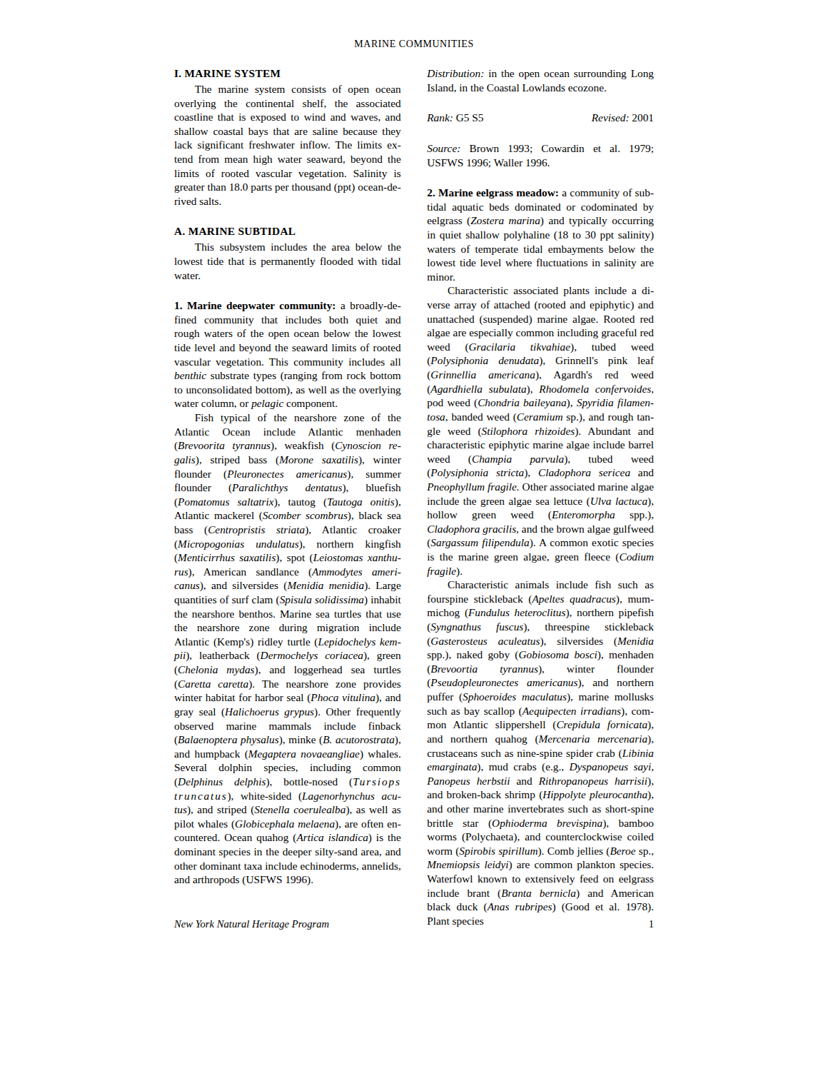MARINE COMMUNITIES
I. MARINE SYSTEM
The marine system consists of open ocean overlying the continental shelf, the associated coastline that is exposed to wind and waves, and shallow coastal bays that are saline because they lack significant freshwater inflow. The limits extend from mean high water seaward, beyond the limits of rooted vascular vegetation. Salinity is greater than 18.0 parts per thousand (ppt) ocean-derived salts.
A. MARINE SUBTIDAL
This subsystem includes the area below the lowest tide that is permanently flooded with tidal water.
1. Marine deepwater community: a broadly-defined community that includes both quiet and rough waters of the open ocean below the lowest tide level and beyond the seaward limits of rooted vascular vegetation. This community includes all benthic substrate types (ranging from rock bottom to unconsolidated bottom), as well as the overlying water column, or pelagic component.
Fish typical of the nearshore zone of the Atlantic Ocean include Atlantic menhaden (Brevoorita tyrannus), weakfish (Cynoscion regalis), striped bass (Morone saxatilis), winter flounder (Pleuronectes americanus), summer flounder (Paralichthys dentatus), bluefish (Pomatomus saltatrix), tautog (Tautoga onitis), Atlantic mackerel (Scomber scombrus), black sea bass (Centropristis striata), Atlantic croaker (Micropogonias undulatus), northern kingfish (Menticirrhus saxatilis), spot (Leiostomas xanthurus), American sandlance (Ammodytes americanus), and silversides (Menidia menidia). Large quantities of surf clam (Spisula solidissima) inhabit the nearshore benthos. Marine sea turtles that use the nearshore zone during migration include Atlantic (Kemp's) ridley turtle (Lepidochelys kempii), leatherback (Dermochelys coriacea), green (Chelonia mydas), and loggerhead sea turtles (Caretta caretta). The nearshore zone provides winter habitat for harbor seal (Phoca vitulina), and gray seal (Halichoerus grypus). Other frequently observed marine mammals include finback (Balaenoptera physalus), minke (B. acutorostrata), and humpback (Megaptera novaeangliae) whales. Several dolphin species, including common (Delphinus delphis), bottle-nosed (Tursiops truncatus), white-sided (Lagenorhynchus acutus), and striped (Stenella coerulealba), as well as pilot whales (Globicephala melaena), are often encountered. Ocean quahog (Artica islandica) is the dominant species in the deeper silty-sand area, and other dominant taxa include echinoderms, annelids, and arthropods (USFWS 1996).
Distribution: in the open ocean surrounding Long Island, in the Coastal Lowlands ecozone.
Rank: G5 S5 Revised: 2001
Source: Brown 1993; Cowardin et al. 1979; USFWS 1996; Waller 1996.
2. Marine eelgrass meadow: a community of subtidal aquatic beds dominated or codominated by eelgrass (Zostera marina) and typically occurring in quiet shallow polyhaline (18 to 30 ppt salinity) waters of temperate tidal embayments below the lowest tide level where fluctuations in salinity are minor.
Characteristic associated plants include a diverse array of attached (rooted and epiphytic) and unattached (suspended) marine algae. Rooted red algae are especially common including graceful red weed (Gracilaria tikvahiae), tubed weed (Polysiphonia denudata), Grinnell's pink leaf (Grinnellia americana), Agardh's red weed (Agardhiella subulata), Rhodomela confervoides, pod weed (Chondria baileyana), Spyridia filamentosa, banded weed (Ceramium sp.), and rough tangle weed (Stilophora rhizoides). Abundant and characteristic epiphytic marine algae include barrel weed (Champia parvula), tubed weed (Polysiphonia stricta), Cladophora sericea and Pneophyllum fragile. Other associated marine algae include the green algae sea lettuce (Ulva lactuca), hollow green weed (Enteromorpha spp.), Cladophora gracilis, and the brown algae gulfweed (Sargassum filipendula). A common exotic species is the marine green algae, green fleece (Codium fragile).
Characteristic animals include fish such as fourspine stickleback (Apeltes quadracus), mummichog (Fundulus heteroclitus), northern pipefish (Syngnathus fuscus), threespine stickleback (Gasterosteus aculeatus), silversides (Menidia spp.), naked goby (Gobiosoma bosci), menhaden (Brevoortia tyrannus), winter flounder (Pseudopleuronectes americanus), and northern puffer (Sphoeroides maculatus), marine mollusks such as bay scallop (Aequipecten irradians), common Atlantic slippershell (Crepidula fornicata), and northern quahog (Mercenaria mercenaria), crustaceans such as nine-spine spider crab (Libinia emarginata), mud crabs (e.g., Dyspanopeus sayi, Panopeus herbstii and Rithropanopeus harrisii), and broken-back shrimp (Hippolyte pleurocantha), and other marine invertebrates such as short-spine brittle star (Ophioderma brevispina), bamboo worms (Polychaeta), and counterclockwise coiled worm (Spirobis spirillum). Comb jellies (Beroe sp., Mnemiopsis leidyi) are common plankton species. Waterfowl known to extensively feed on eelgrass include brant (Branta bernicla) and American black duck (Anas rubripes) (Good et al. 1978). Plant species
New York Natural Heritage Program 1